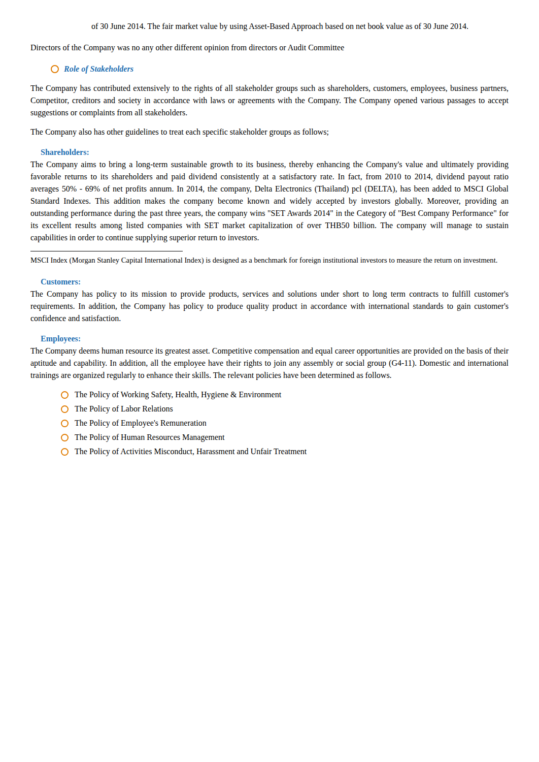of 30 June 2014. The fair market value by using Asset-Based Approach based on net book value as of 30 June 2014.
Directors of the Company was no any other different opinion from directors or Audit Committee
Role of Stakeholders
The Company has contributed extensively to the rights of all stakeholder groups such as shareholders, customers, employees, business partners, Competitor, creditors and society in accordance with laws or agreements with the Company. The Company opened various passages to accept suggestions or complaints from all stakeholders.
The Company also has other guidelines to treat each specific stakeholder groups as follows;
Shareholders:
The Company aims to bring a long-term sustainable growth to its business, thereby enhancing the Company's value and ultimately providing favorable returns to its shareholders and paid dividend consistently at a satisfactory rate. In fact, from 2010 to 2014, dividend payout ratio averages 50% - 69% of net profits annum. In 2014, the company, Delta Electronics (Thailand) pcl (DELTA), has been added to MSCI Global Standard Indexes. This addition makes the company become known and widely accepted by investors globally. Moreover, providing an outstanding performance during the past three years, the company wins "SET Awards 2014" in the Category of "Best Company Performance" for its excellent results among listed companies with SET market capitalization of over THB50 billion. The company will manage to sustain capabilities in order to continue supplying superior return to investors.
MSCI Index (Morgan Stanley Capital International Index) is designed as a benchmark for foreign institutional investors to measure the return on investment.
Customers:
The Company has policy to its mission to provide products, services and solutions under short to long term contracts to fulfill customer's requirements. In addition, the Company has policy to produce quality product in accordance with international standards to gain customer's confidence and satisfaction.
Employees:
The Company deems human resource its greatest asset. Competitive compensation and equal career opportunities are provided on the basis of their aptitude and capability. In addition, all the employee have their rights to join any assembly or social group (G4-11). Domestic and international trainings are organized regularly to enhance their skills. The relevant policies have been determined as follows.
The Policy of Working Safety, Health, Hygiene & Environment
The Policy of Labor Relations
The Policy of Employee's Remuneration
The Policy of Human Resources Management
The Policy of Activities Misconduct, Harassment and Unfair Treatment